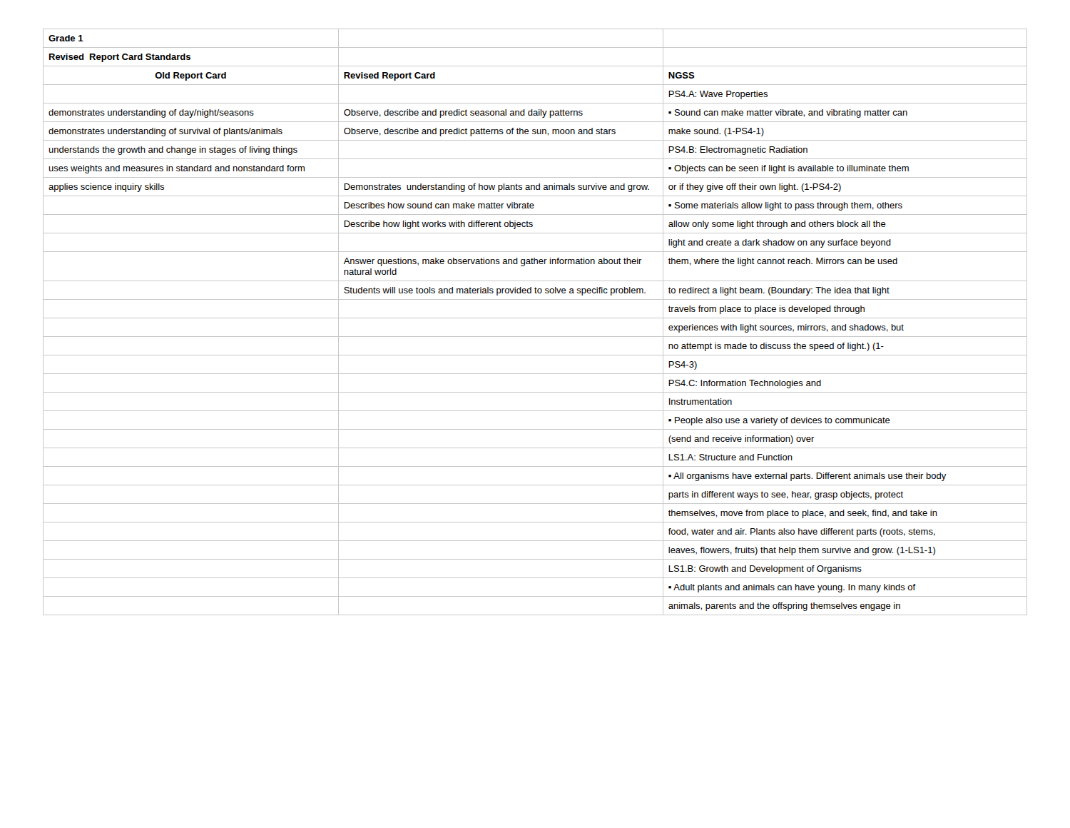| Grade 1 | | |
| Revised Report Card Standards | | |
| Old Report Card | Revised Report Card | NGSS |
| | | PS4.A: Wave Properties |
| demonstrates understanding of day/night/seasons | Observe, describe and predict seasonal and daily patterns | ▪ Sound can make matter vibrate, and vibrating matter can |
| demonstrates understanding of survival of plants/animals | Observe, describe and predict patterns of the sun, moon and stars | make sound. (1-PS4-1) |
| understands the growth and change in stages of living things | | PS4.B: Electromagnetic Radiation |
| uses weights and measures in standard and nonstandard form | | ▪ Objects can be seen if light is available to illuminate them |
| applies science inquiry skills | Demonstrates understanding of how plants and animals survive and grow. | or if they give off their own light. (1-PS4-2) |
| | Describes how sound can make matter vibrate | ▪ Some materials allow light to pass through them, others |
| | Describe how light works with different objects | allow only some light through and others block all the |
| | | light and create a dark shadow on any surface beyond |
| | Answer questions, make observations and gather information about their natural world | them, where the light cannot reach. Mirrors can be used |
| | Students will use tools and materials provided to solve a specific problem. | to redirect a light beam. (Boundary: The idea that light |
| | | travels from place to place is developed through |
| | | experiences with light sources, mirrors, and shadows, but |
| | | no attempt is made to discuss the speed of light.) (1- |
| | | PS4-3) |
| | | PS4.C: Information Technologies and |
| | | Instrumentation |
| | | ▪ People also use a variety of devices to communicate |
| | | (send and receive information) over |
| | | LS1.A: Structure and Function |
| | | ▪ All organisms have external parts. Different animals use their body |
| | | parts in different ways to see, hear, grasp objects, protect |
| | | themselves, move from place to place, and seek, find, and take in |
| | | food, water and air. Plants also have different parts (roots, stems, |
| | | leaves, flowers, fruits) that help them survive and grow. (1-LS1-1) |
| | | LS1.B: Growth and Development of Organisms |
| | | ▪ Adult plants and animals can have young. In many kinds of |
| | | animals, parents and the offspring themselves engage in |